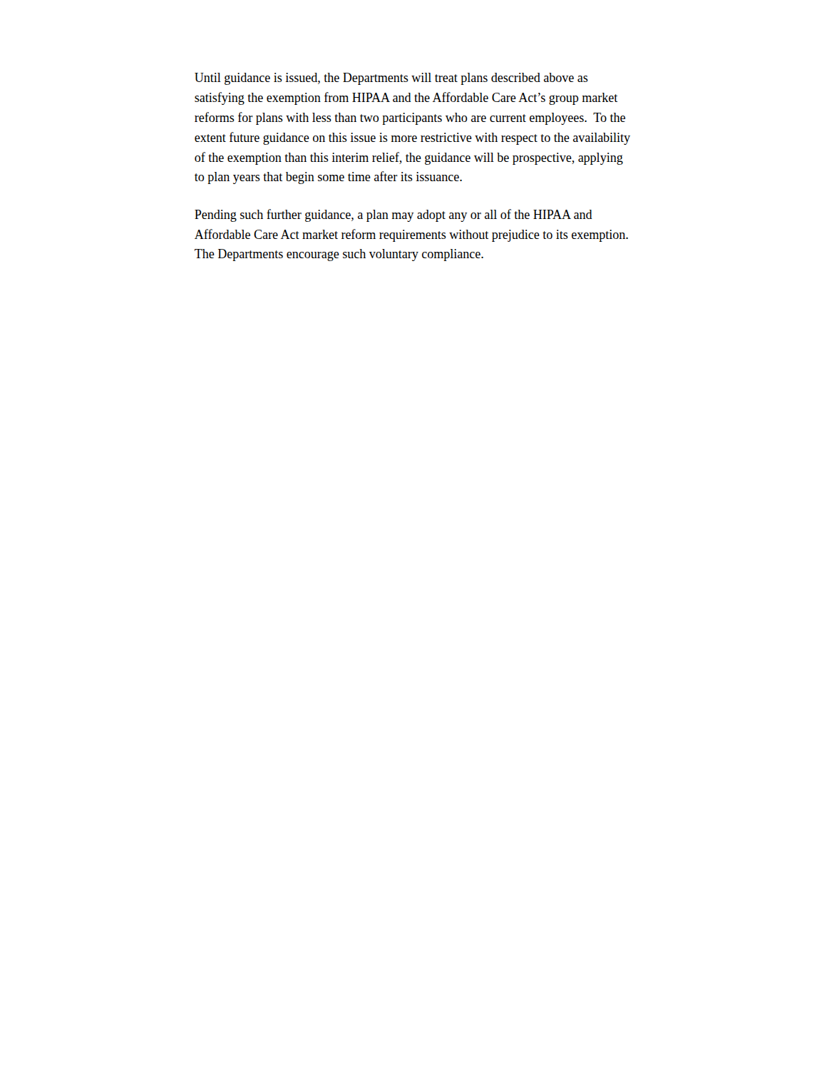Until guidance is issued, the Departments will treat plans described above as satisfying the exemption from HIPAA and the Affordable Care Act’s group market reforms for plans with less than two participants who are current employees. To the extent future guidance on this issue is more restrictive with respect to the availability of the exemption than this interim relief, the guidance will be prospective, applying to plan years that begin some time after its issuance.
Pending such further guidance, a plan may adopt any or all of the HIPAA and Affordable Care Act market reform requirements without prejudice to its exemption. The Departments encourage such voluntary compliance.